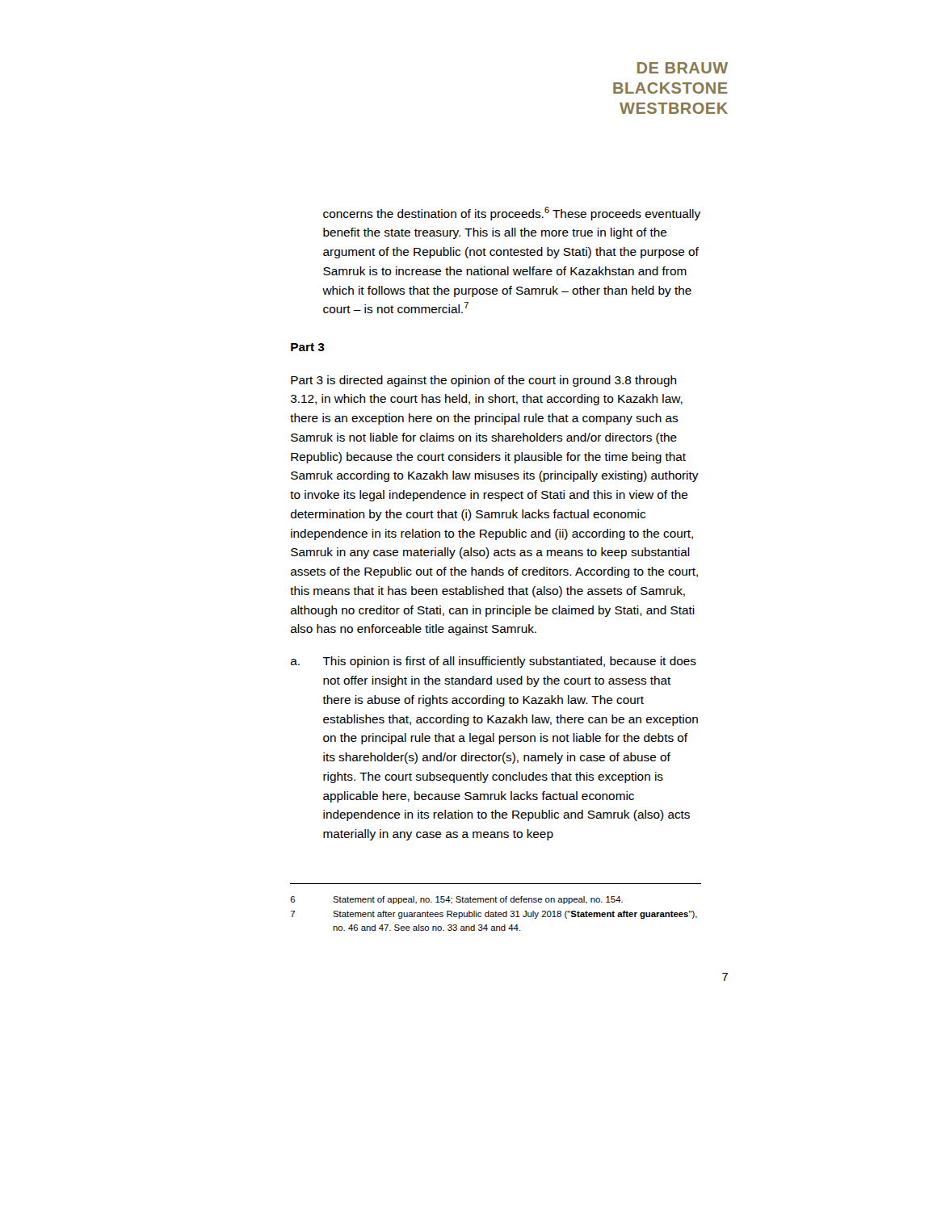DE BRAUW
BLACKSTONE
WESTBROEK
concerns the destination of its proceeds.6 These proceeds eventually benefit the state treasury. This is all the more true in light of the argument of the Republic (not contested by Stati) that the purpose of Samruk is to increase the national welfare of Kazakhstan and from which it follows that the purpose of Samruk – other than held by the court – is not commercial.7
Part 3
Part 3 is directed against the opinion of the court in ground 3.8 through 3.12, in which the court has held, in short, that according to Kazakh law, there is an exception here on the principal rule that a company such as Samruk is not liable for claims on its shareholders and/or directors (the Republic) because the court considers it plausible for the time being that Samruk according to Kazakh law misuses its (principally existing) authority to invoke its legal independence in respect of Stati and this in view of the determination by the court that (i) Samruk lacks factual economic independence in its relation to the Republic and (ii) according to the court, Samruk in any case materially (also) acts as a means to keep substantial assets of the Republic out of the hands of creditors. According to the court, this means that it has been established that (also) the assets of Samruk, although no creditor of Stati, can in principle be claimed by Stati, and Stati also has no enforceable title against Samruk.
a. This opinion is first of all insufficiently substantiated, because it does not offer insight in the standard used by the court to assess that there is abuse of rights according to Kazakh law. The court establishes that, according to Kazakh law, there can be an exception on the principal rule that a legal person is not liable for the debts of its shareholder(s) and/or director(s), namely in case of abuse of rights. The court subsequently concludes that this exception is applicable here, because Samruk lacks factual economic independence in its relation to the Republic and Samruk (also) acts materially in any case as a means to keep
6
Statement of appeal, no. 154; Statement of defense on appeal, no. 154.
7
Statement after guarantees Republic dated 31 July 2018 ("Statement after guarantees"), no. 46 and 47. See also no. 33 and 34 and 44.
7